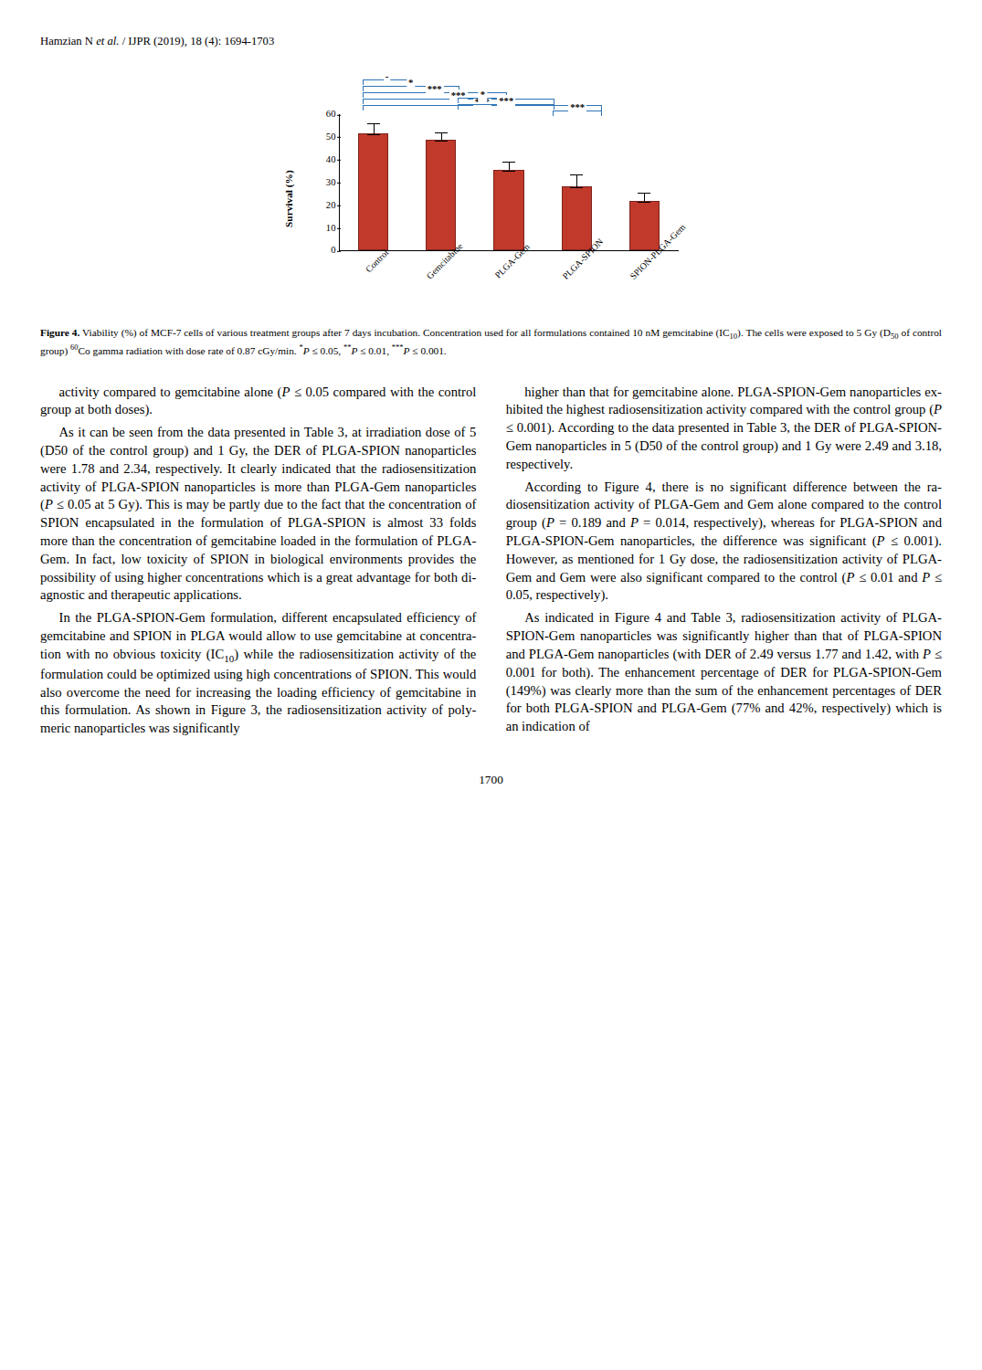Hamzian N et al. / IJPR (2019), 18 (4): 1694-1703
Survival (%)
-
*
***
***
***
0
10
20
30
40
50
60
*
***
***
Control
Gemcitabine
PLGA-Gem
PLGA-SPION
SPION-PLGA-Gem
Figure 4. Viability (%) of MCF-7 cells of various treatment groups after 7 days incubation. Concentration used for all formulations contained 10 nM gemcitabine (IC10). The cells were exposed to 5 Gy (D50 of control group) 60Co gamma radiation with dose rate of 0.87 cGy/min. *P ≤ 0.05, **P ≤ 0.01, ***P ≤ 0.001.
activity compared to gemcitabine alone (P ≤ 0.05 compared with the control group at both doses).
As it can be seen from the data presented in Table 3, at irradiation dose of 5 (D50 of the control group) and 1 Gy, the DER of PLGA-SPION nanoparticles were 1.78 and 2.34, respectively. It clearly indicated that the radiosensitization activity of PLGA-SPION nanoparticles is more than PLGA-Gem nanoparticles (P ≤ 0.05 at 5 Gy). This is may be partly due to the fact that the concentration of SPION encapsulated in the formulation of PLGA-SPION is almost 33 folds more than the concentration of gemcitabine loaded in the formulation of PLGA-Gem. In fact, low toxicity of SPION in biological environments provides the possibility of using higher concentrations which is a great advantage for both diagnostic and therapeutic applications.
In the PLGA-SPION-Gem formulation, different encapsulated efficiency of gemcitabine and SPION in PLGA would allow to use gemcitabine at concentration with no obvious toxicity (IC10) while the radiosensitization activity of the formulation could be optimized using high concentrations of SPION. This would also overcome the need for increasing the loading efficiency of gemcitabine in this formulation. As shown in Figure 3, the radiosensitization activity of polymeric nanoparticles was significantly
higher than that for gemcitabine alone. PLGA-SPION-Gem nanoparticles exhibited the highest radiosensitization activity compared with the control group (P ≤ 0.001). According to the data presented in Table 3, the DER of PLGA-SPION-Gem nanoparticles in 5 (D50 of the control group) and 1 Gy were 2.49 and 3.18, respectively.
According to Figure 4, there is no significant difference between the radiosensitization activity of PLGA-Gem and Gem alone compared to the control group (P = 0.189 and P = 0.014, respectively), whereas for PLGA-SPION and PLGA-SPION-Gem nanoparticles, the difference was significant (P ≤ 0.001). However, as mentioned for 1 Gy dose, the radiosensitization activity of PLGA-Gem and Gem were also significant compared to the control (P ≤ 0.01 and P ≤ 0.05, respectively).
As indicated in Figure 4 and Table 3, radiosensitization activity of PLGA-SPION-Gem nanoparticles was significantly higher than that of PLGA-SPION and PLGA-Gem nanoparticles (with DER of 2.49 versus 1.77 and 1.42, with P ≤ 0.001 for both). The enhancement percentage of DER for PLGA-SPION-Gem (149%) was clearly more than the sum of the enhancement percentages of DER for both PLGA-SPION and PLGA-Gem (77% and 42%, respectively) which is an indication of
1700